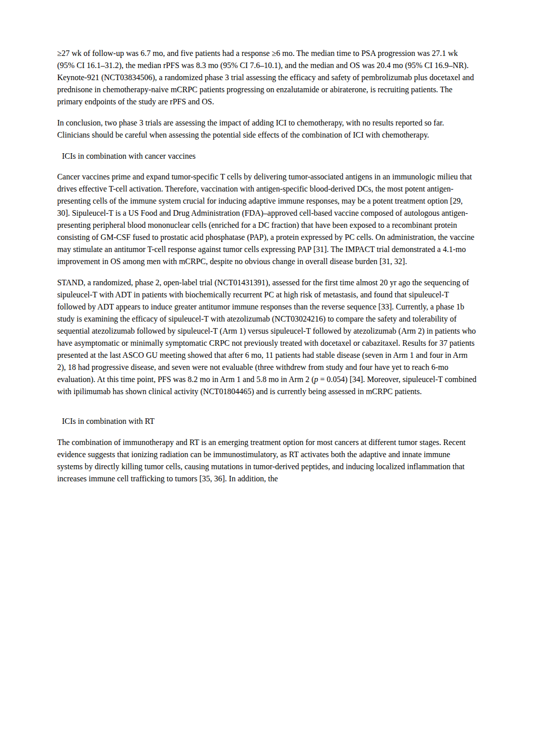≥27 wk of follow-up was 6.7 mo, and five patients had a response ≥6 mo. The median time to PSA progression was 27.1 wk (95% CI 16.1–31.2), the median rPFS was 8.3 mo (95% CI 7.6–10.1), and the median and OS was 20.4 mo (95% CI 16.9–NR). Keynote-921 (NCT03834506), a randomized phase 3 trial assessing the efficacy and safety of pembrolizumab plus docetaxel and prednisone in chemotherapy-naive mCRPC patients progressing on enzalutamide or abiraterone, is recruiting patients. The primary endpoints of the study are rPFS and OS.
In conclusion, two phase 3 trials are assessing the impact of adding ICI to chemotherapy, with no results reported so far. Clinicians should be careful when assessing the potential side effects of the combination of ICI with chemotherapy.
ICIs in combination with cancer vaccines
Cancer vaccines prime and expand tumor-specific T cells by delivering tumor-associated antigens in an immunologic milieu that drives effective T-cell activation. Therefore, vaccination with antigen-specific blood-derived DCs, the most potent antigen-presenting cells of the immune system crucial for inducing adaptive immune responses, may be a potent treatment option [29, 30]. Sipuleucel-T is a US Food and Drug Administration (FDA)–approved cell-based vaccine composed of autologous antigen-presenting peripheral blood mononuclear cells (enriched for a DC fraction) that have been exposed to a recombinant protein consisting of GM-CSF fused to prostatic acid phosphatase (PAP), a protein expressed by PC cells. On administration, the vaccine may stimulate an antitumor T-cell response against tumor cells expressing PAP [31]. The IMPACT trial demonstrated a 4.1-mo improvement in OS among men with mCRPC, despite no obvious change in overall disease burden [31, 32].
STAND, a randomized, phase 2, open-label trial (NCT01431391), assessed for the first time almost 20 yr ago the sequencing of sipuleucel-T with ADT in patients with biochemically recurrent PC at high risk of metastasis, and found that sipuleucel-T followed by ADT appears to induce greater antitumor immune responses than the reverse sequence [33]. Currently, a phase 1b study is examining the efficacy of sipuleucel-T with atezolizumab (NCT03024216) to compare the safety and tolerability of sequential atezolizumab followed by sipuleucel-T (Arm 1) versus sipuleucel-T followed by atezolizumab (Arm 2) in patients who have asymptomatic or minimally symptomatic CRPC not previously treated with docetaxel or cabazitaxel. Results for 37 patients presented at the last ASCO GU meeting showed that after 6 mo, 11 patients had stable disease (seven in Arm 1 and four in Arm 2), 18 had progressive disease, and seven were not evaluable (three withdrew from study and four have yet to reach 6-mo evaluation). At this time point, PFS was 8.2 mo in Arm 1 and 5.8 mo in Arm 2 (p = 0.054) [34]. Moreover, sipuleucel-T combined with ipilimumab has shown clinical activity (NCT01804465) and is currently being assessed in mCRPC patients.
ICIs in combination with RT
The combination of immunotherapy and RT is an emerging treatment option for most cancers at different tumor stages. Recent evidence suggests that ionizing radiation can be immunostimulatory, as RT activates both the adaptive and innate immune systems by directly killing tumor cells, causing mutations in tumor-derived peptides, and inducing localized inflammation that increases immune cell trafficking to tumors [35, 36]. In addition, the